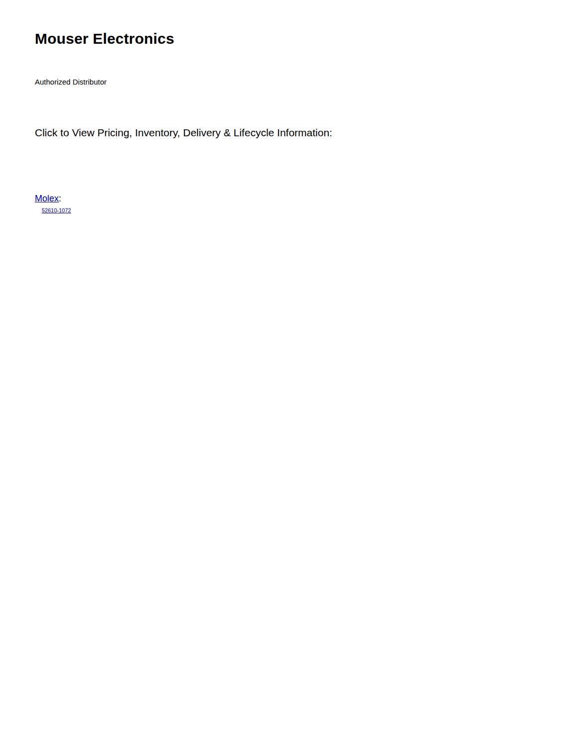Mouser Electronics
Authorized Distributor
Click to View Pricing, Inventory, Delivery & Lifecycle Information:
Molex:
52610-1072